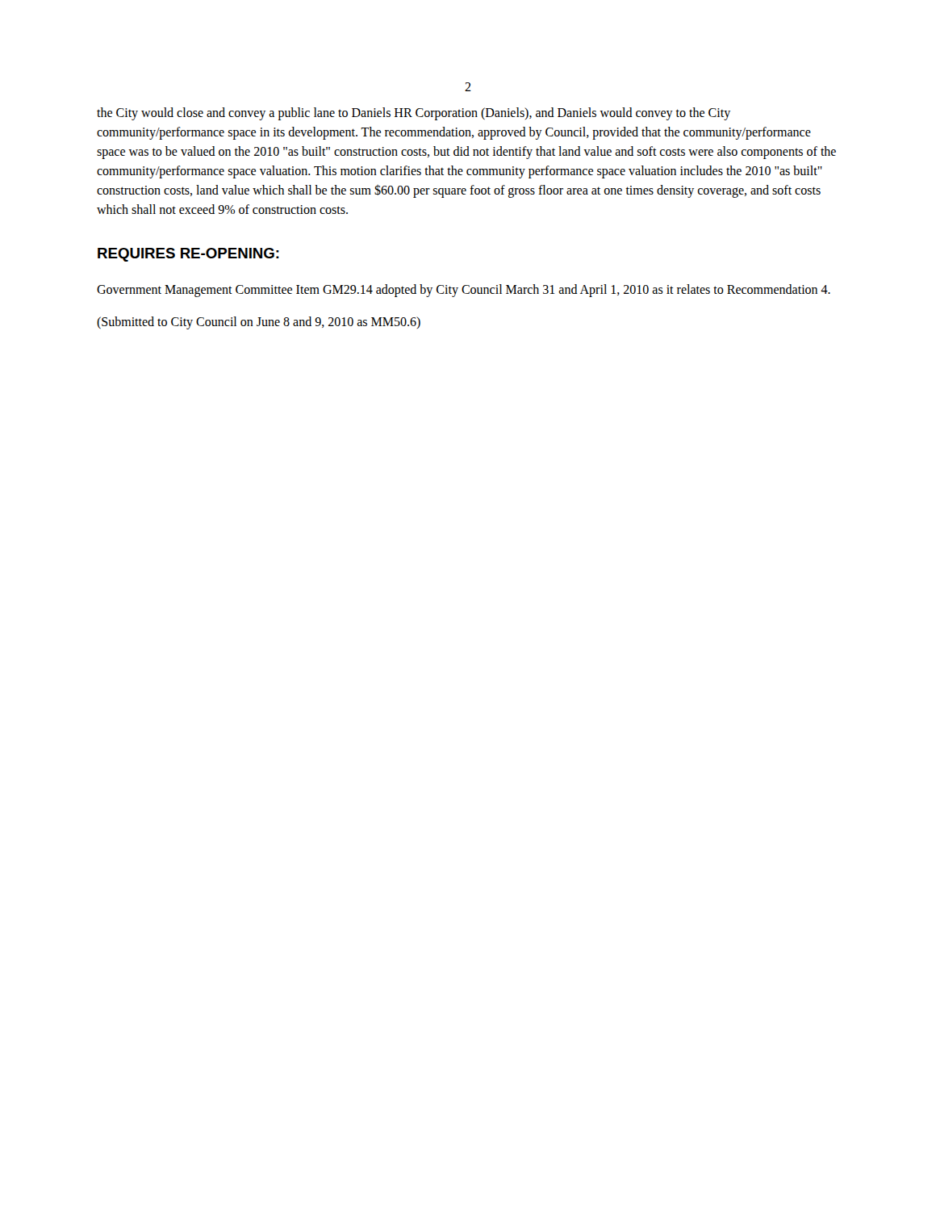2
the City would close and convey a public lane to Daniels HR Corporation (Daniels), and Daniels would convey to the City community/performance space in its development. The recommendation, approved by Council, provided that the community/performance space was to be valued on the 2010 "as built" construction costs, but did not identify that land value and soft costs were also components of the community/performance space valuation. This motion clarifies that the community performance space valuation includes the 2010 "as built" construction costs, land value which shall be the sum $60.00 per square foot of gross floor area at one times density coverage, and soft costs which shall not exceed 9% of construction costs.
REQUIRES RE-OPENING:
Government Management Committee Item GM29.14 adopted by City Council March 31 and April 1, 2010 as it relates to Recommendation 4.
(Submitted to City Council on June 8 and 9, 2010 as MM50.6)